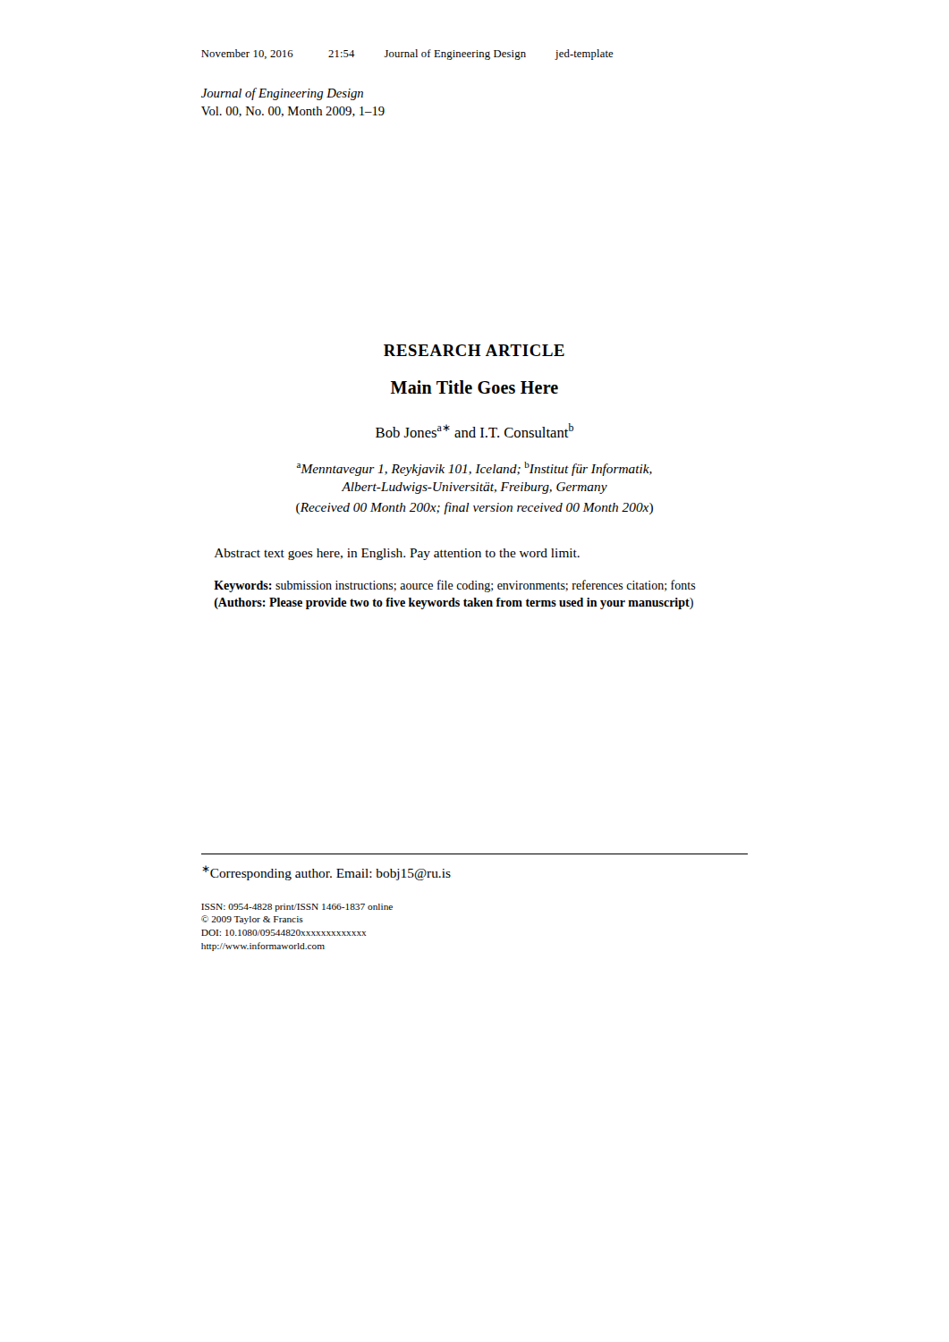November 10, 2016 21:54 Journal of Engineering Design jed-template
Journal of Engineering Design
Vol. 00, No. 00, Month 2009, 1–19
RESEARCH ARTICLE
Main Title Goes Here
Bob Jonesa∗ and I.T. Consultantb
aMenntavegur 1, Reykjavik 101, Iceland; bInstitut für Informatik,
Albert-Ludwigs-Universität, Freiburg, Germany
(Received 00 Month 200x; final version received 00 Month 200x)
Abstract text goes here, in English. Pay attention to the word limit.
Keywords: submission instructions; aource file coding; environments; references citation; fonts (Authors: Please provide two to five keywords taken from terms used in your manuscript)
∗Corresponding author. Email: bobj15@ru.is
ISSN: 0954-4828 print/ISSN 1466-1837 online
© 2009 Taylor & Francis
DOI: 10.1080/09544820xxxxxxxxxxxxx
http://www.informaworld.com